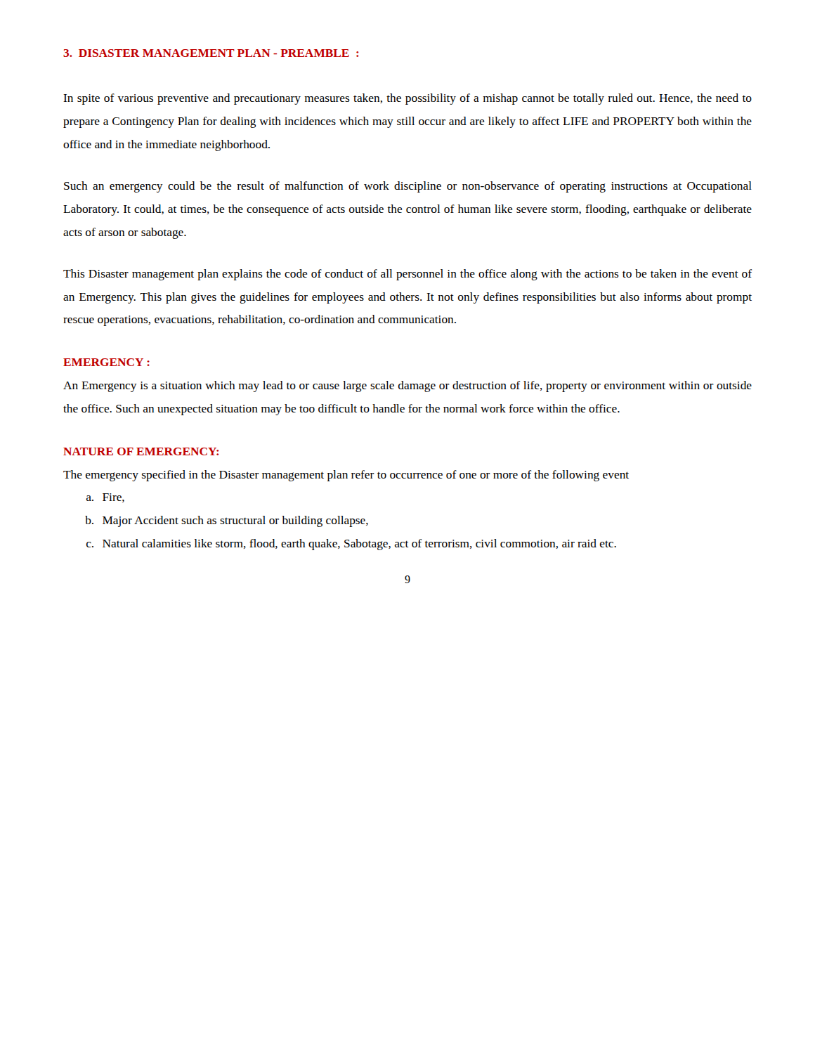3. DISASTER MANAGEMENT PLAN - PREAMBLE :
In spite of various preventive and precautionary measures taken, the possibility of a mishap cannot be totally ruled out. Hence, the need to prepare a Contingency Plan for dealing with incidences which may still occur and are likely to affect LIFE and PROPERTY both within the office and in the immediate neighborhood.
Such an emergency could be the result of malfunction of work discipline or non-observance of operating instructions at Occupational Laboratory. It could, at times, be the consequence of acts outside the control of human like severe storm, flooding, earthquake or deliberate acts of arson or sabotage.
This Disaster management plan explains the code of conduct of all personnel in the office along with the actions to be taken in the event of an Emergency. This plan gives the guidelines for employees and others. It not only defines responsibilities but also informs about prompt rescue operations, evacuations, rehabilitation, co-ordination and communication.
EMERGENCY :
An Emergency is a situation which may lead to or cause large scale damage or destruction of life, property or environment within or outside the office. Such an unexpected situation may be too difficult to handle for the normal work force within the office.
NATURE OF EMERGENCY:
The emergency specified in the Disaster management plan refer to occurrence of one or more of the following event
Fire,
Major Accident such as structural or building collapse,
Natural calamities like storm, flood, earth quake, Sabotage, act of terrorism, civil commotion, air raid etc.
9